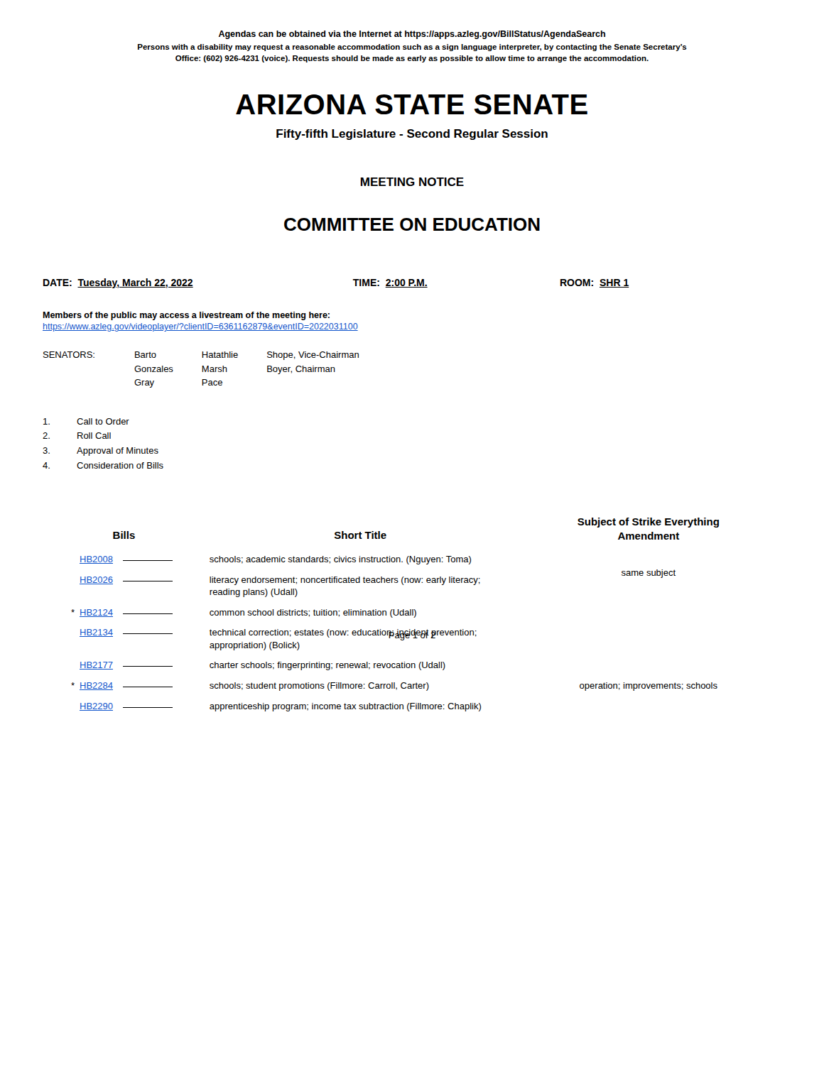Agendas can be obtained via the Internet at https://apps.azleg.gov/BillStatus/AgendaSearch
Persons with a disability may request a reasonable accommodation such as a sign language interpreter, by contacting the Senate Secretary’s
Office: (602) 926-4231 (voice). Requests should be made as early as possible to allow time to arrange the accommodation.
ARIZONA STATE SENATE
Fifty-fifth Legislature - Second Regular Session
MEETING NOTICE
COMMITTEE ON EDUCATION
DATE: Tuesday, March 22, 2022
TIME: 2:00 P.M.
ROOM: SHR 1
Members of the public may access a livestream of the meeting here:
https://www.azleg.gov/videoplayer/?clientID=6361162879&eventID=2022031100
| SENATORS: | Barto | Hatathlie | Shope, Vice-Chairman |
| | Gonzales | Marsh | Boyer, Chairman |
| | Gray | Pace | |
1. Call to Order
2. Roll Call
3. Approval of Minutes
4. Consideration of Bills
| Bills | Short Title | Subject of Strike Everything Amendment |
| --- | --- | --- |
| HB2008 | schools; academic standards; civics instruction. (Nguyen: Toma) | |
| HB2026 | literacy endorsement; noncertificated teachers (now: early literacy; reading plans) (Udall) |
| * HB2124 | common school districts; tuition; elimination (Udall) |
| HB2134 | technical correction; estates (now: education; incident prevention; appropriation) (Bolick) |
| HB2177 | charter schools; fingerprinting; renewal; revocation (Udall) |
| * HB2284 | schools; student promotions (Fillmore: Carroll, Carter) | operation; improvements; schools |
| HB2290 | apprenticeship program; income tax subtraction (Fillmore: Chaplik) |
same subject
Page 1 of 2